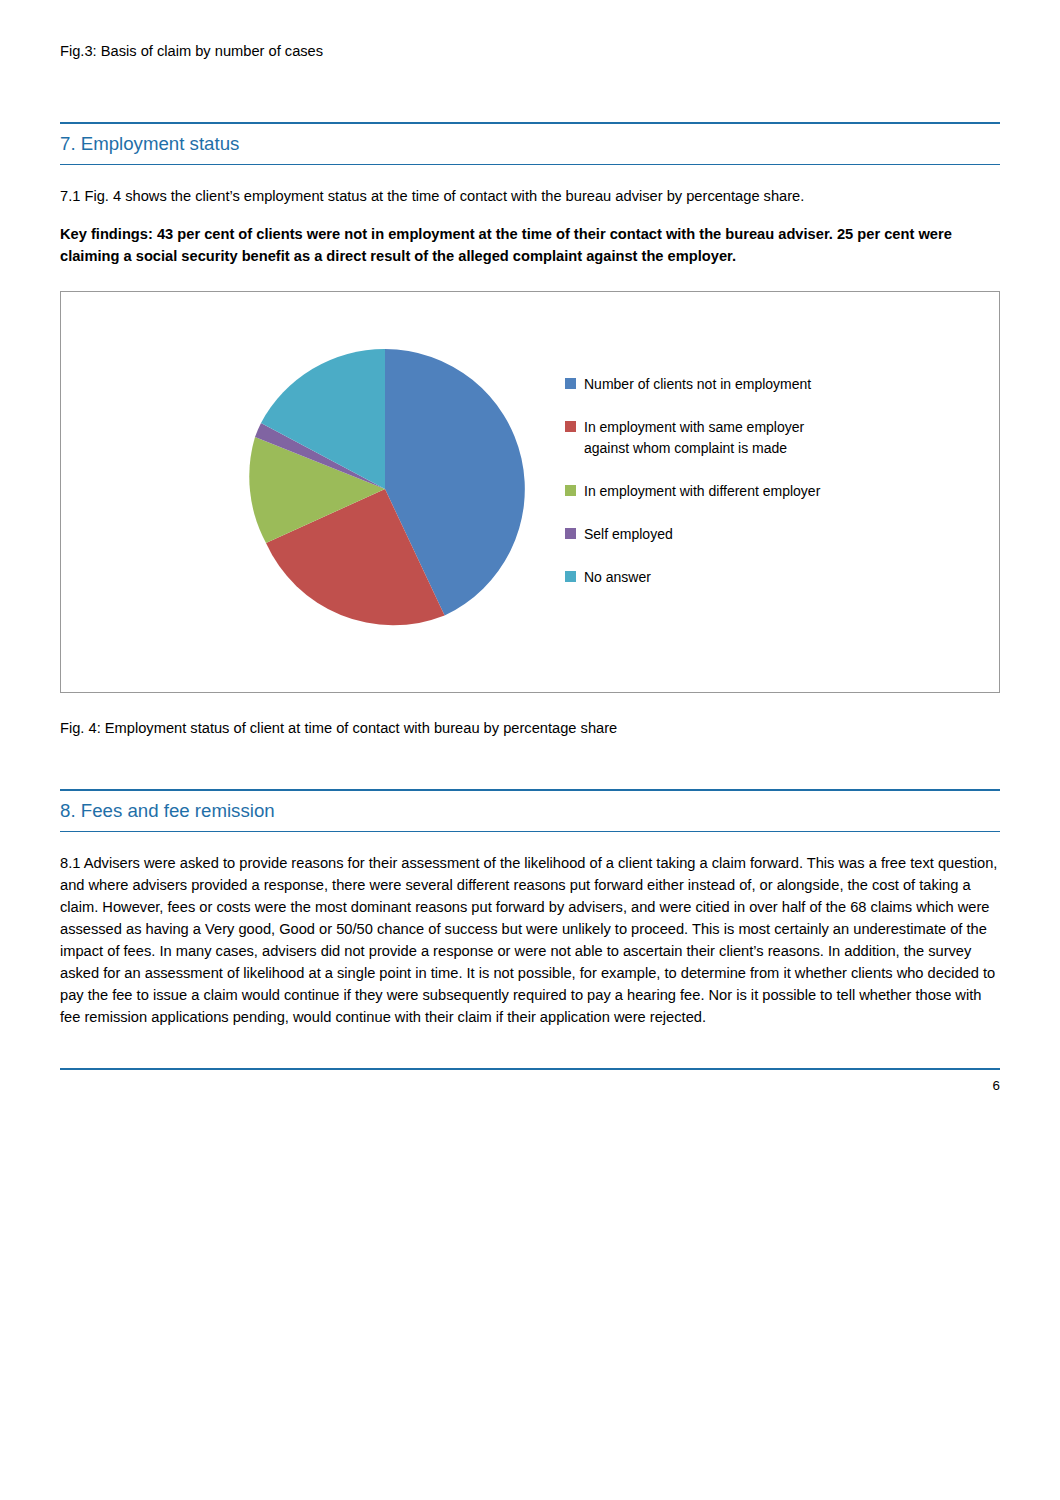Fig.3: Basis of claim by number of cases
7. Employment status
7.1 Fig. 4 shows the client’s employment status at the time of contact with the bureau adviser by percentage share.
Key findings: 43 per cent of clients were not in employment at the time of their contact with the bureau adviser. 25 per cent were claiming a social security benefit as a direct result of the alleged complaint against the employer.
Number of clients not in employment
In employment with same employer against whom complaint is made
In employment with different employer
Self employed
No answer
Fig. 4: Employment status of client at time of contact with bureau by percentage share
8. Fees and fee remission
8.1 Advisers were asked to provide reasons for their assessment of the likelihood of a client taking a claim forward. This was a free text question, and where advisers provided a response, there were several different reasons put forward either instead of, or alongside, the cost of taking a claim. However, fees or costs were the most dominant reasons put forward by advisers, and were citied in over half of the 68 claims which were assessed as having a Very good, Good or 50/50 chance of success but were unlikely to proceed. This is most certainly an underestimate of the impact of fees. In many cases, advisers did not provide a response or were not able to ascertain their client’s reasons. In addition, the survey asked for an assessment of likelihood at a single point in time. It is not possible, for example, to determine from it whether clients who decided to pay the fee to issue a claim would continue if they were subsequently required to pay a hearing fee. Nor is it possible to tell whether those with fee remission applications pending, would continue with their claim if their application were rejected.
6